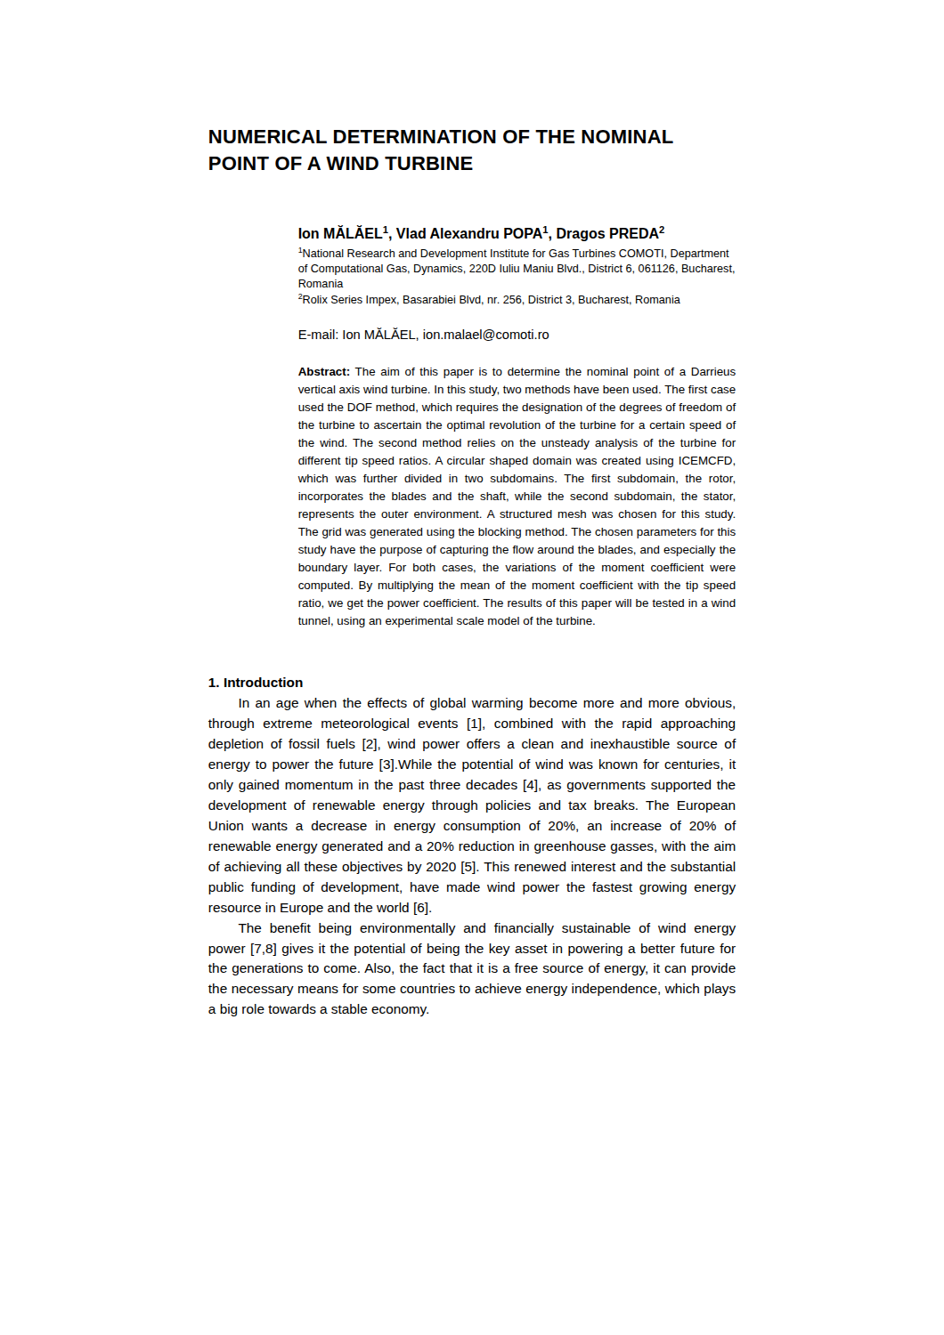Numerical determination of the nominal point of a wind turbine
Ion MĂLĂEL1, Vlad Alexandru POPA1, Dragos PREDA2
1National Research and Development Institute for Gas Turbines COMOTI, Department of Computational Gas, Dynamics, 220D Iuliu Maniu Blvd., District 6, 061126, Bucharest, Romania
2Rolix Series Impex, Basarabiei Blvd, nr. 256, District 3, Bucharest, Romania
E-mail: Ion MĂLĂEL, ion.malael@comoti.ro
Abstract: The aim of this paper is to determine the nominal point of a Darrieus vertical axis wind turbine. In this study, two methods have been used. The first case used the DOF method, which requires the designation of the degrees of freedom of the turbine to ascertain the optimal revolution of the turbine for a certain speed of the wind. The second method relies on the unsteady analysis of the turbine for different tip speed ratios. A circular shaped domain was created using ICEMCFD, which was further divided in two subdomains. The first subdomain, the rotor, incorporates the blades and the shaft, while the second subdomain, the stator, represents the outer environment. A structured mesh was chosen for this study. The grid was generated using the blocking method. The chosen parameters for this study have the purpose of capturing the flow around the blades, and especially the boundary layer. For both cases, the variations of the moment coefficient were computed. By multiplying the mean of the moment coefficient with the tip speed ratio, we get the power coefficient. The results of this paper will be tested in a wind tunnel, using an experimental scale model of the turbine.
1. Introduction
In an age when the effects of global warming become more and more obvious, through extreme meteorological events [1], combined with the rapid approaching depletion of fossil fuels [2], wind power offers a clean and inexhaustible source of energy to power the future [3].While the potential of wind was known for centuries, it only gained momentum in the past three decades [4], as governments supported the development of renewable energy through policies and tax breaks. The European Union wants a decrease in energy consumption of 20%, an increase of 20% of renewable energy generated and a 20% reduction in greenhouse gasses, with the aim of achieving all these objectives by 2020 [5]. This renewed interest and the substantial public funding of development, have made wind power the fastest growing energy resource in Europe and the world [6].
The benefit being environmentally and financially sustainable of wind energy power [7,8] gives it the potential of being the key asset in powering a better future for the generations to come. Also, the fact that it is a free source of energy, it can provide the necessary means for some countries to achieve energy independence, which plays a big role towards a stable economy.